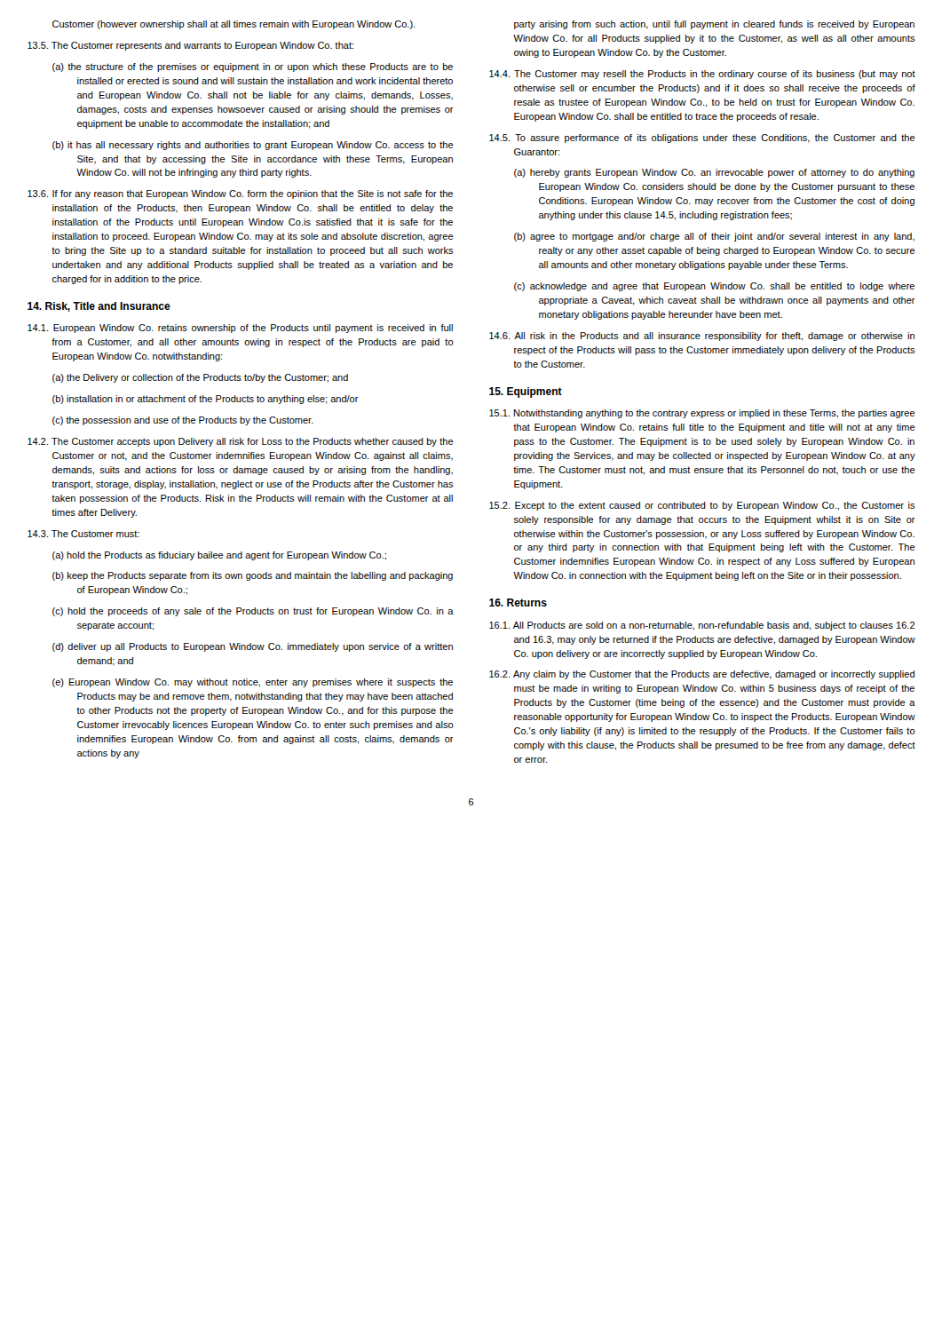Customer (however ownership shall at all times remain with European Window Co.).
13.5. The Customer represents and warrants to European Window Co. that:
(a) the structure of the premises or equipment in or upon which these Products are to be installed or erected is sound and will sustain the installation and work incidental thereto and European Window Co. shall not be liable for any claims, demands, Losses, damages, costs and expenses howsoever caused or arising should the premises or equipment be unable to accommodate the installation; and
(b) it has all necessary rights and authorities to grant European Window Co. access to the Site, and that by accessing the Site in accordance with these Terms, European Window Co. will not be infringing any third party rights.
13.6. If for any reason that European Window Co. form the opinion that the Site is not safe for the installation of the Products, then European Window Co. shall be entitled to delay the installation of the Products until European Window Co.is satisfied that it is safe for the installation to proceed. European Window Co. may at its sole and absolute discretion, agree to bring the Site up to a standard suitable for installation to proceed but all such works undertaken and any additional Products supplied shall be treated as a variation and be charged for in addition to the price.
14. Risk, Title and Insurance
14.1. European Window Co. retains ownership of the Products until payment is received in full from a Customer, and all other amounts owing in respect of the Products are paid to European Window Co. notwithstanding:
(a) the Delivery or collection of the Products to/by the Customer; and
(b) installation in or attachment of the Products to anything else; and/or
(c) the possession and use of the Products by the Customer.
14.2. The Customer accepts upon Delivery all risk for Loss to the Products whether caused by the Customer or not, and the Customer indemnifies European Window Co. against all claims, demands, suits and actions for loss or damage caused by or arising from the handling, transport, storage, display, installation, neglect or use of the Products after the Customer has taken possession of the Products. Risk in the Products will remain with the Customer at all times after Delivery.
14.3. The Customer must:
(a) hold the Products as fiduciary bailee and agent for European Window Co.;
(b) keep the Products separate from its own goods and maintain the labelling and packaging of European Window Co.;
(c) hold the proceeds of any sale of the Products on trust for European Window Co. in a separate account;
(d) deliver up all Products to European Window Co. immediately upon service of a written demand; and
(e) European Window Co. may without notice, enter any premises where it suspects the Products may be and remove them, notwithstanding that they may have been attached to other Products not the property of European Window Co., and for this purpose the Customer irrevocably licences European Window Co. to enter such premises and also indemnifies European Window Co. from and against all costs, claims, demands or actions by any
party arising from such action, until full payment in cleared funds is received by European Window Co. for all Products supplied by it to the Customer, as well as all other amounts owing to European Window Co. by the Customer.
14.4. The Customer may resell the Products in the ordinary course of its business (but may not otherwise sell or encumber the Products) and if it does so shall receive the proceeds of resale as trustee of European Window Co., to be held on trust for European Window Co. European Window Co. shall be entitled to trace the proceeds of resale.
14.5. To assure performance of its obligations under these Conditions, the Customer and the Guarantor:
(a) hereby grants European Window Co. an irrevocable power of attorney to do anything European Window Co. considers should be done by the Customer pursuant to these Conditions. European Window Co. may recover from the Customer the cost of doing anything under this clause 14.5, including registration fees;
(b) agree to mortgage and/or charge all of their joint and/or several interest in any land, realty or any other asset capable of being charged to European Window Co. to secure all amounts and other monetary obligations payable under these Terms.
(c) acknowledge and agree that European Window Co. shall be entitled to lodge where appropriate a Caveat, which caveat shall be withdrawn once all payments and other monetary obligations payable hereunder have been met.
14.6. All risk in the Products and all insurance responsibility for theft, damage or otherwise in respect of the Products will pass to the Customer immediately upon delivery of the Products to the Customer.
15. Equipment
15.1. Notwithstanding anything to the contrary express or implied in these Terms, the parties agree that European Window Co. retains full title to the Equipment and title will not at any time pass to the Customer. The Equipment is to be used solely by European Window Co. in providing the Services, and may be collected or inspected by European Window Co. at any time. The Customer must not, and must ensure that its Personnel do not, touch or use the Equipment.
15.2. Except to the extent caused or contributed to by European Window Co., the Customer is solely responsible for any damage that occurs to the Equipment whilst it is on Site or otherwise within the Customer's possession, or any Loss suffered by European Window Co. or any third party in connection with that Equipment being left with the Customer. The Customer indemnifies European Window Co. in respect of any Loss suffered by European Window Co. in connection with the Equipment being left on the Site or in their possession.
16. Returns
16.1. All Products are sold on a non-returnable, non-refundable basis and, subject to clauses 16.2 and 16.3, may only be returned if the Products are defective, damaged by European Window Co. upon delivery or are incorrectly supplied by European Window Co.
16.2. Any claim by the Customer that the Products are defective, damaged or incorrectly supplied must be made in writing to European Window Co. within 5 business days of receipt of the Products by the Customer (time being of the essence) and the Customer must provide a reasonable opportunity for European Window Co. to inspect the Products. European Window Co.'s only liability (if any) is limited to the resupply of the Products. If the Customer fails to comply with this clause, the Products shall be presumed to be free from any damage, defect or error.
6